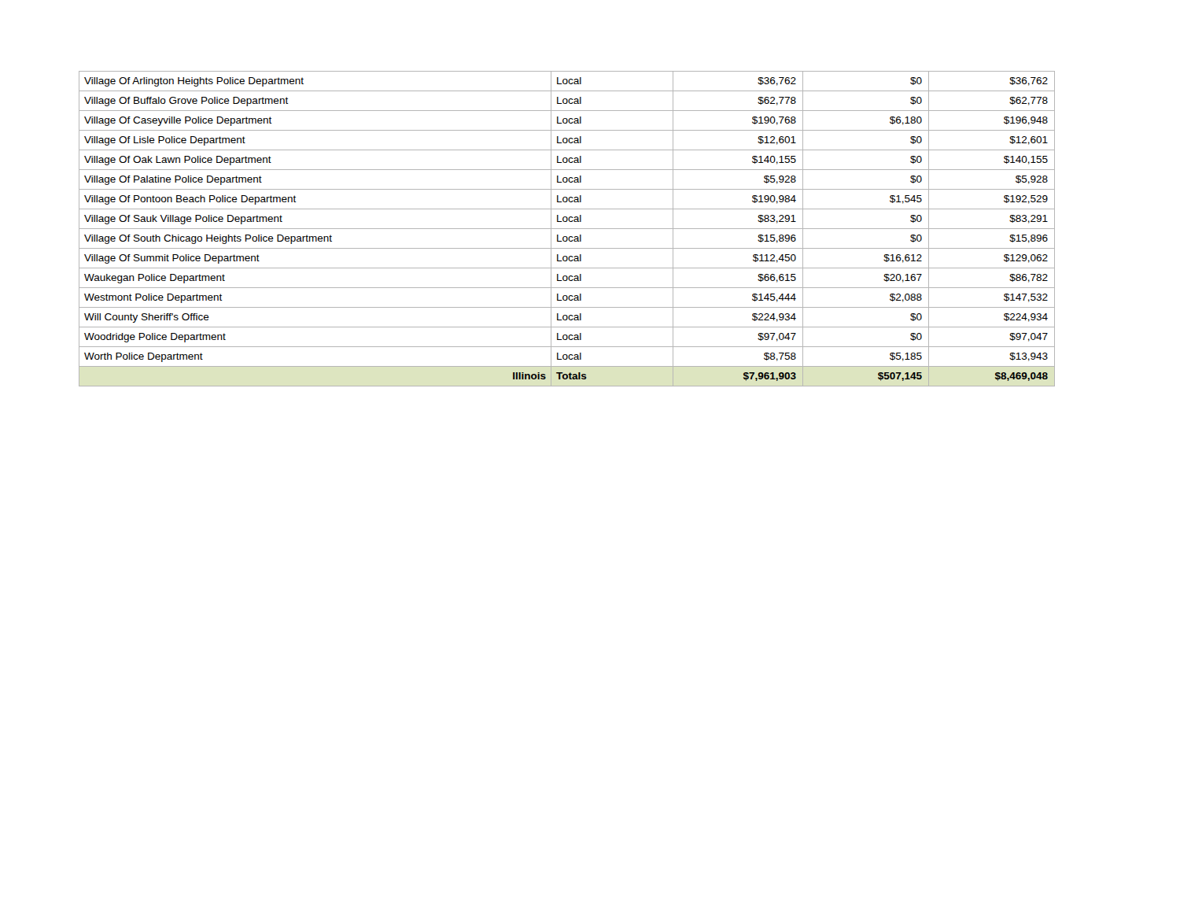| Village Of Arlington Heights Police Department | Local | $36,762 | $0 | $36,762 |
| Village Of Buffalo Grove Police Department | Local | $62,778 | $0 | $62,778 |
| Village Of Caseyville Police Department | Local | $190,768 | $6,180 | $196,948 |
| Village Of Lisle Police Department | Local | $12,601 | $0 | $12,601 |
| Village Of Oak Lawn Police Department | Local | $140,155 | $0 | $140,155 |
| Village Of Palatine Police Department | Local | $5,928 | $0 | $5,928 |
| Village Of Pontoon Beach Police Department | Local | $190,984 | $1,545 | $192,529 |
| Village Of Sauk Village Police Department | Local | $83,291 | $0 | $83,291 |
| Village Of South Chicago Heights Police Department | Local | $15,896 | $0 | $15,896 |
| Village Of Summit Police Department | Local | $112,450 | $16,612 | $129,062 |
| Waukegan Police Department | Local | $66,615 | $20,167 | $86,782 |
| Westmont Police Department | Local | $145,444 | $2,088 | $147,532 |
| Will County Sheriff's Office | Local | $224,934 | $0 | $224,934 |
| Woodridge Police Department | Local | $97,047 | $0 | $97,047 |
| Worth Police Department | Local | $8,758 | $5,185 | $13,943 |
| Illinois | Totals | $7,961,903 | $507,145 | $8,469,048 |